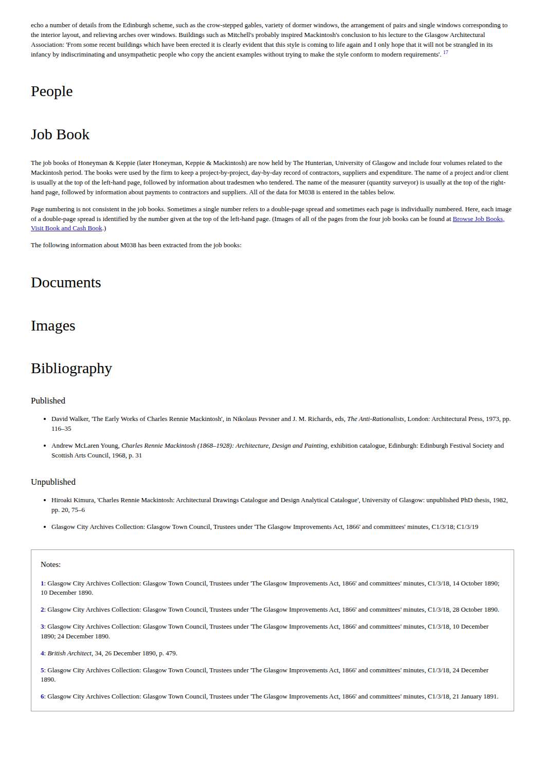echo a number of details from the Edinburgh scheme, such as the crow-stepped gables, variety of dormer windows, the arrangement of pairs and single windows corresponding to the interior layout, and relieving arches over windows. Buildings such as Mitchell's probably inspired Mackintosh's conclusion to his lecture to the Glasgow Architectural Association: 'From some recent buildings which have been erected it is clearly evident that this style is coming to life again and I only hope that it will not be strangled in its infancy by indiscriminating and unsympathetic people who copy the ancient examples without trying to make the style conform to modern requirements'. 17
People
Job Book
The job books of Honeyman & Keppie (later Honeyman, Keppie & Mackintosh) are now held by The Hunterian, University of Glasgow and include four volumes related to the Mackintosh period. The books were used by the firm to keep a project-by-project, day-by-day record of contractors, suppliers and expenditure. The name of a project and/or client is usually at the top of the left-hand page, followed by information about tradesmen who tendered. The name of the measurer (quantity surveyor) is usually at the top of the right-hand page, followed by information about payments to contractors and suppliers. All of the data for M038 is entered in the tables below.
Page numbering is not consistent in the job books. Sometimes a single number refers to a double-page spread and sometimes each page is individually numbered. Here, each image of a double-page spread is identified by the number given at the top of the left-hand page. (Images of all of the pages from the four job books can be found at Browse Job Books, Visit Book and Cash Book.)
The following information about M038 has been extracted from the job books:
Documents
Images
Bibliography
Published
David Walker, 'The Early Works of Charles Rennie Mackintosh', in Nikolaus Pevsner and J. M. Richards, eds, The Anti-Rationalists, London: Architectural Press, 1973, pp. 116–35
Andrew McLaren Young, Charles Rennie Mackintosh (1868–1928): Architecture, Design and Painting, exhibition catalogue, Edinburgh: Edinburgh Festival Society and Scottish Arts Council, 1968, p. 31
Unpublished
Hiroaki Kimura, 'Charles Rennie Mackintosh: Architectural Drawings Catalogue and Design Analytical Catalogue', University of Glasgow: unpublished PhD thesis, 1982, pp. 20, 75–6
Glasgow City Archives Collection: Glasgow Town Council, Trustees under 'The Glasgow Improvements Act, 1866' and committees' minutes, C1/3/18; C1/3/19
Notes:
1: Glasgow City Archives Collection: Glasgow Town Council, Trustees under 'The Glasgow Improvements Act, 1866' and committees' minutes, C1/3/18, 14 October 1890; 10 December 1890.
2: Glasgow City Archives Collection: Glasgow Town Council, Trustees under 'The Glasgow Improvements Act, 1866' and committees' minutes, C1/3/18, 28 October 1890.
3: Glasgow City Archives Collection: Glasgow Town Council, Trustees under 'The Glasgow Improvements Act, 1866' and committees' minutes, C1/3/18, 10 December 1890; 24 December 1890.
4: British Architect, 34, 26 December 1890, p. 479.
5: Glasgow City Archives Collection: Glasgow Town Council, Trustees under 'The Glasgow Improvements Act, 1866' and committees' minutes, C1/3/18, 24 December 1890.
6: Glasgow City Archives Collection: Glasgow Town Council, Trustees under 'The Glasgow Improvements Act, 1866' and committees' minutes, C1/3/18, 21 January 1891.